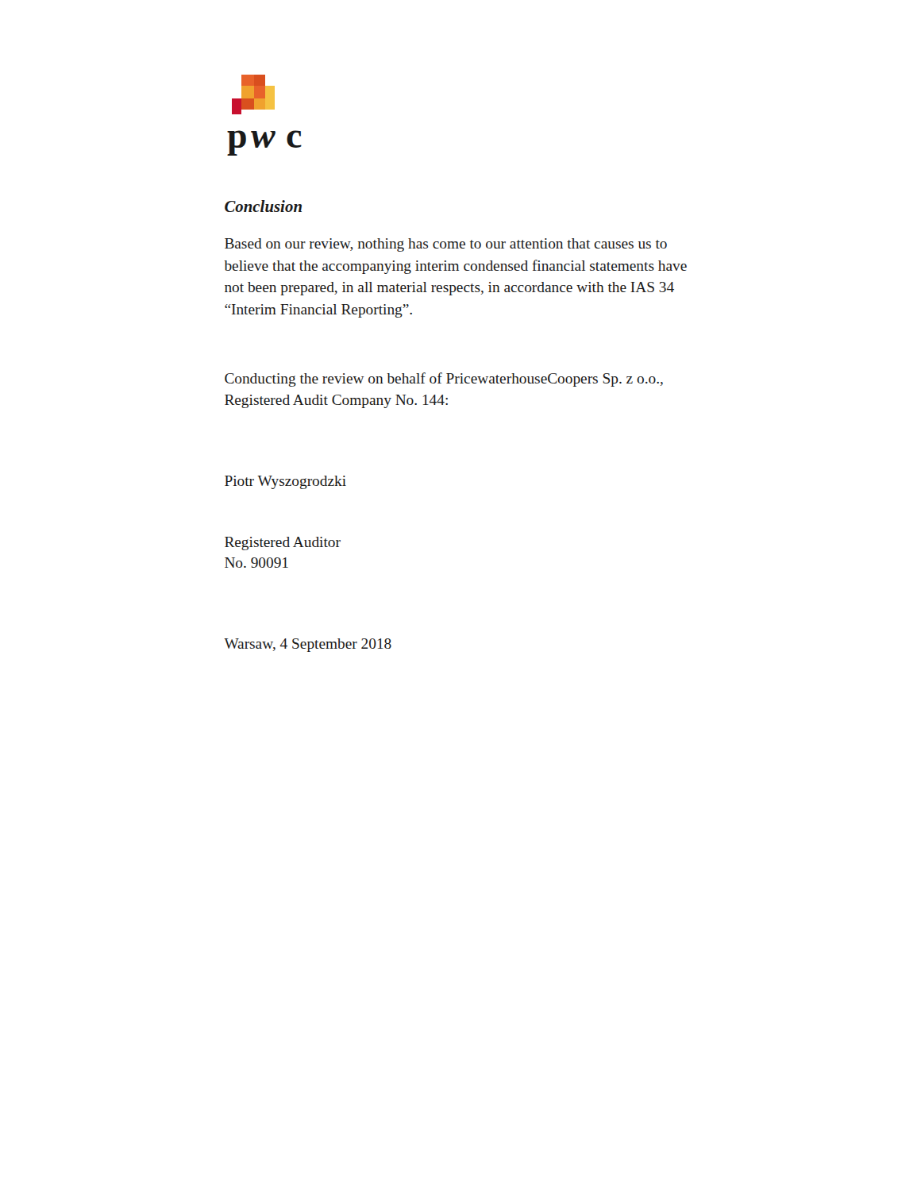p w c
Conclusion
Based on our review, nothing has come to our attention that causes us to believe that the accompanying interim condensed financial statements have not been prepared, in all material respects, in accordance with the IAS 34 “Interim Financial Reporting”.
Conducting the review on behalf of PricewaterhouseCoopers Sp. z o.o., Registered Audit Company No. 144:
Piotr Wyszogrodzki
Registered Auditor
No. 90091
Warsaw, 4 September 2018